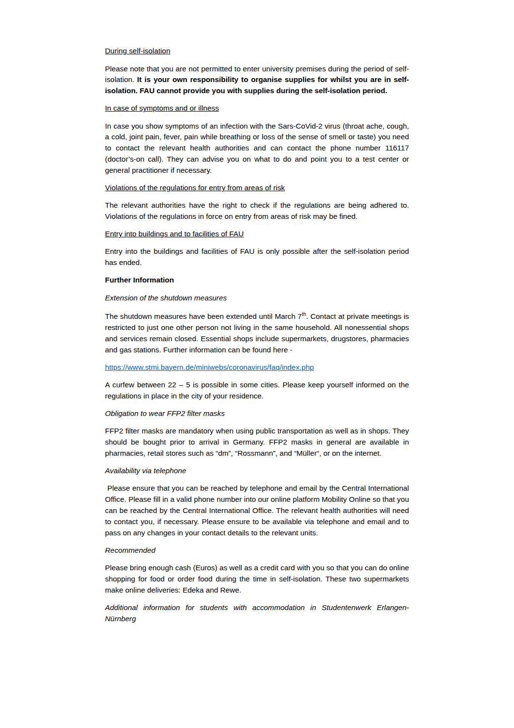During self-isolation
Please note that you are not permitted to enter university premises during the period of self-isolation. It is your own responsibility to organise supplies for whilst you are in self-isolation. FAU cannot provide you with supplies during the self-isolation period.
In case of symptoms and or illness
In case you show symptoms of an infection with the Sars-CoVid-2 virus (throat ache, cough, a cold, joint pain, fever, pain while breathing or loss of the sense of smell or taste) you need to contact the relevant health authorities and can contact the phone number 116117 (doctor’s-on call). They can advise you on what to do and point you to a test center or general practitioner if necessary.
Violations of the regulations for entry from areas of risk
The relevant authorities have the right to check if the regulations are being adhered to. Violations of the regulations in force on entry from areas of risk may be fined.
Entry into buildings and to facilities of FAU
Entry into the buildings and facilities of FAU is only possible after the self-isolation period has ended.
Further Information
Extension of the shutdown measures
The shutdown measures have been extended until March 7th. Contact at private meetings is restricted to just one other person not living in the same household. All nonessential shops and services remain closed. Essential shops include supermarkets, drugstores, pharmacies and gas stations. Further information can be found here -
https://www.stmi.bayern.de/miniwebs/coronavirus/faq/index.php
A curfew between 22 – 5 is possible in some cities. Please keep yourself informed on the regulations in place in the city of your residence.
Obligation to wear FFP2 filter masks
FFP2 filter masks are mandatory when using public transportation as well as in shops. They should be bought prior to arrival in Germany. FFP2 masks in general are available in pharmacies, retail stores such as “dm”, “Rossmann”, and “Müller“, or on the internet.
Availability via telephone
Please ensure that you can be reached by telephone and email by the Central International Office. Please fill in a valid phone number into our online platform Mobility Online so that you can be reached by the Central International Office. The relevant health authorities will need to contact you, if necessary. Please ensure to be available via telephone and email and to pass on any changes in your contact details to the relevant units.
Recommended
Please bring enough cash (Euros) as well as a credit card with you so that you can do online shopping for food or order food during the time in self-isolation. These two supermarkets make online deliveries: Edeka and Rewe.
Additional information for students with accommodation in Studentenwerk Erlangen-Nürnberg